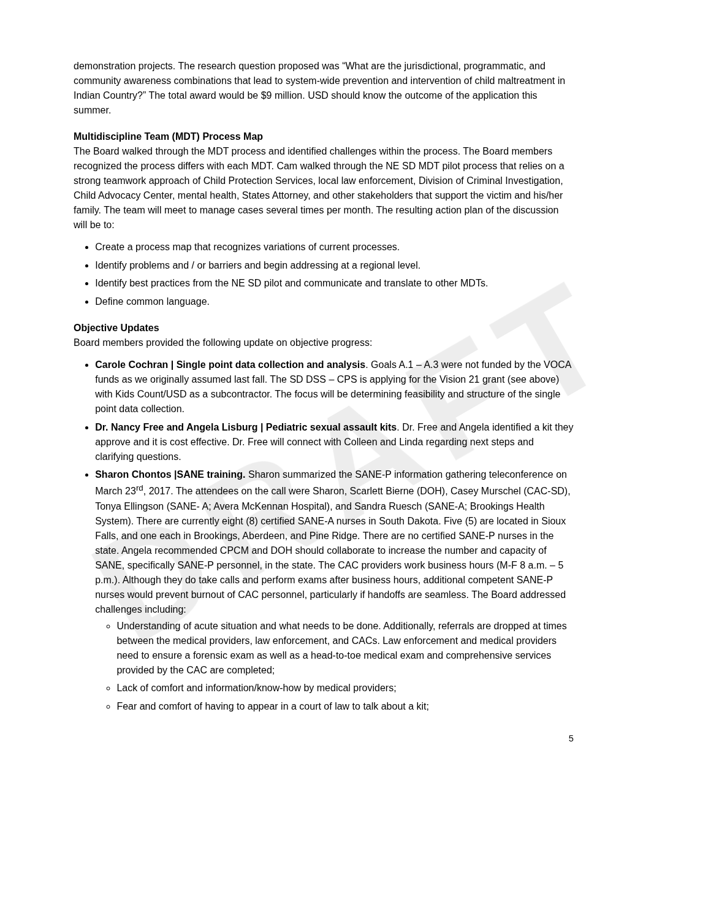DRAFT
demonstration projects. The research question proposed was “What are the jurisdictional, programmatic, and community awareness combinations that lead to system-wide prevention and intervention of child maltreatment in Indian Country?” The total award would be $9 million. USD should know the outcome of the application this summer.
Multidiscipline Team (MDT) Process Map
The Board walked through the MDT process and identified challenges within the process. The Board members recognized the process differs with each MDT. Cam walked through the NE SD MDT pilot process that relies on a strong teamwork approach of Child Protection Services, local law enforcement, Division of Criminal Investigation, Child Advocacy Center, mental health, States Attorney, and other stakeholders that support the victim and his/her family. The team will meet to manage cases several times per month. The resulting action plan of the discussion will be to:
Create a process map that recognizes variations of current processes.
Identify problems and / or barriers and begin addressing at a regional level.
Identify best practices from the NE SD pilot and communicate and translate to other MDTs.
Define common language.
Objective Updates
Board members provided the following update on objective progress:
Carole Cochran | Single point data collection and analysis. Goals A.1 – A.3 were not funded by the VOCA funds as we originally assumed last fall. The SD DSS – CPS is applying for the Vision 21 grant (see above) with Kids Count/USD as a subcontractor. The focus will be determining feasibility and structure of the single point data collection.
Dr. Nancy Free and Angela Lisburg | Pediatric sexual assault kits. Dr. Free and Angela identified a kit they approve and it is cost effective. Dr. Free will connect with Colleen and Linda regarding next steps and clarifying questions.
Sharon Chontos |SANE training. Sharon summarized the SANE-P information gathering teleconference on March 23rd, 2017. The attendees on the call were Sharon, Scarlett Bierne (DOH), Casey Murschel (CAC-SD), Tonya Ellingson (SANE- A; Avera McKennan Hospital), and Sandra Ruesch (SANE-A; Brookings Health System). There are currently eight (8) certified SANE-A nurses in South Dakota. Five (5) are located in Sioux Falls, and one each in Brookings, Aberdeen, and Pine Ridge. There are no certified SANE-P nurses in the state. Angela recommended CPCM and DOH should collaborate to increase the number and capacity of SANE, specifically SANE-P personnel, in the state. The CAC providers work business hours (M-F 8 a.m. – 5 p.m.). Although they do take calls and perform exams after business hours, additional competent SANE-P nurses would prevent burnout of CAC personnel, particularly if handoffs are seamless. The Board addressed challenges including:
Understanding of acute situation and what needs to be done. Additionally, referrals are dropped at times between the medical providers, law enforcement, and CACs. Law enforcement and medical providers need to ensure a forensic exam as well as a head-to-toe medical exam and comprehensive services provided by the CAC are completed;
Lack of comfort and information/know-how by medical providers;
Fear and comfort of having to appear in a court of law to talk about a kit;
5